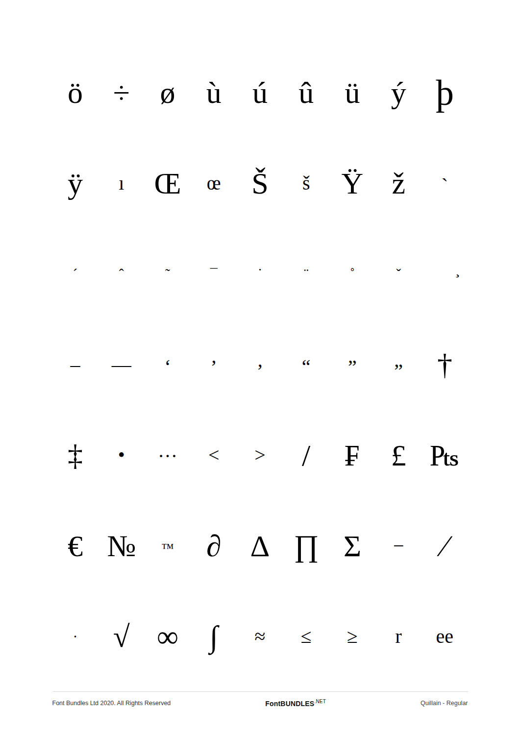ö
÷
ø
ù
ú
û
ü
ý
þ
ÿ
ı
Œ
œ
Š
š
Ÿ
ž
`
´
ˆ
˜
¯
˙
¨
˚
ˇ
¸
–
—
‘
’
‚
“
”
„
†
‡
•
…
<
>
/
₣
£
₧
€
№
™
∂
Δ
∏
Σ
−
∕
∙
√
∞
∫
≈
≤
≥
r
ee
Font Bundles Ltd 2020. All Rights Reserved
FontBUNDLES.NET
Quillain - Regular